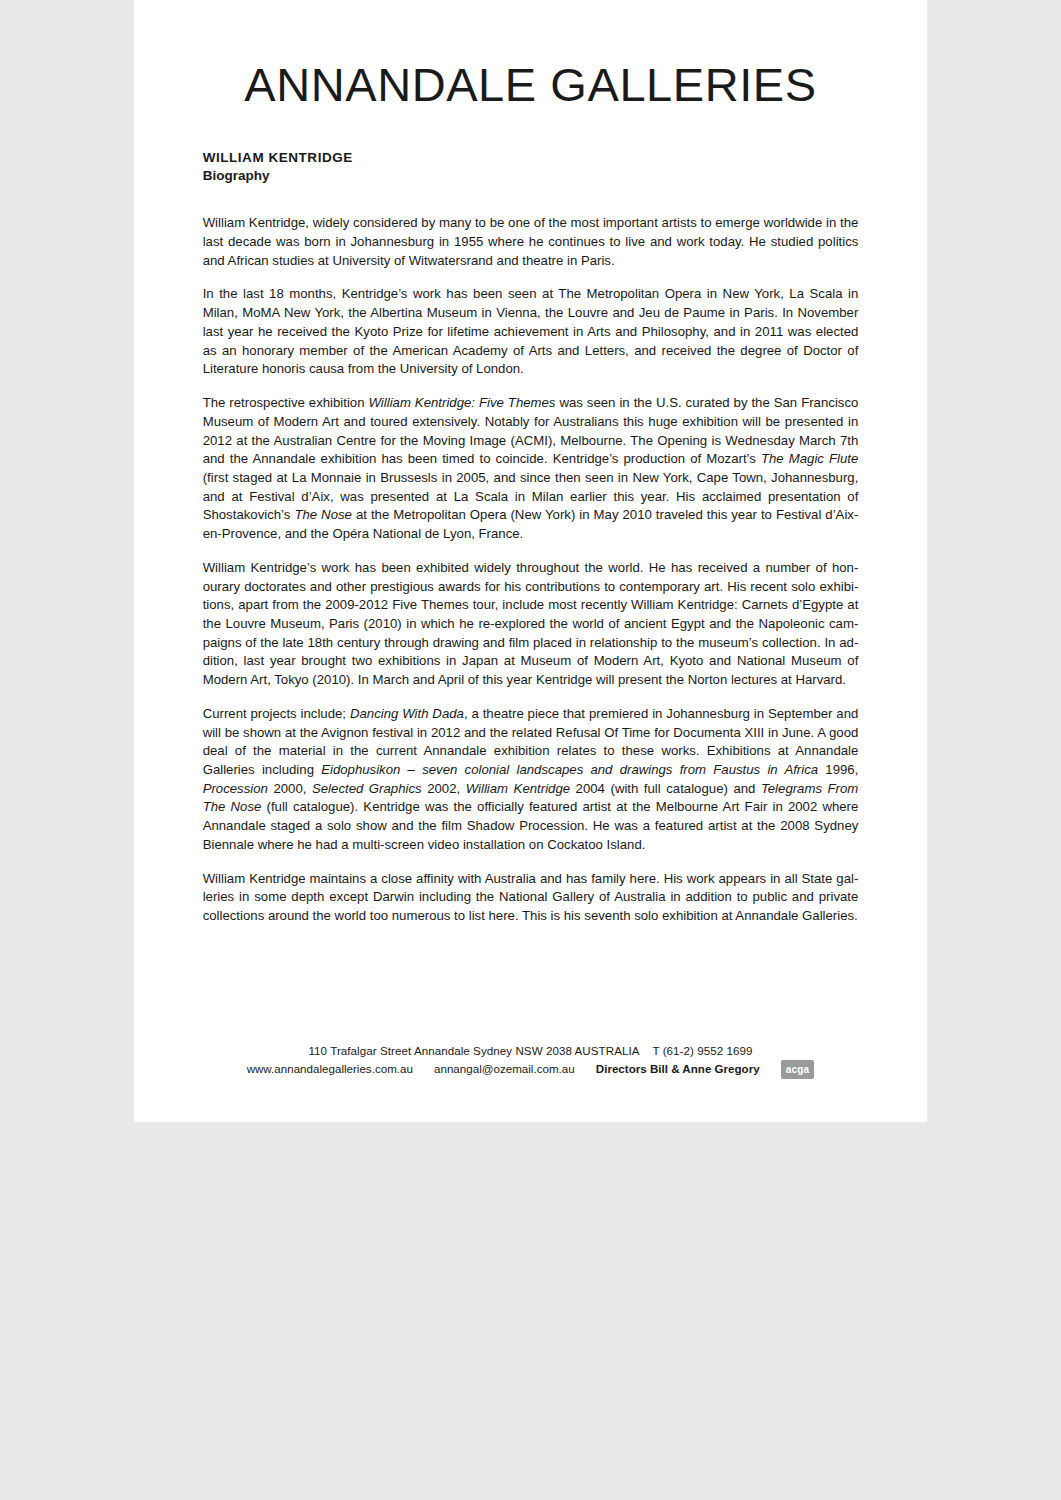ANNANDALE GALLERIES
WILLIAM KENTRIDGE
Biography
William Kentridge, widely considered by many to be one of the most important artists to emerge worldwide in the last decade was born in Johannesburg in 1955 where he continues to live and work today. He studied politics and African studies at University of Witwatersrand and theatre in Paris.
In the last 18 months, Kentridge’s work has been seen at The Metropolitan Opera in New York, La Scala in Milan, MoMA New York, the Albertina Museum in Vienna, the Louvre and Jeu de Paume in Paris. In November last year he received the Kyoto Prize for lifetime achievement in Arts and Philosophy, and in 2011 was elected as an honorary member of the American Academy of Arts and Letters, and received the degree of Doctor of Literature honoris causa from the University of London.
The retrospective exhibition William Kentridge: Five Themes was seen in the U.S. curated by the San Francisco Museum of Modern Art and toured extensively. Notably for Australians this huge exhibition will be presented in 2012 at the Australian Centre for the Moving Image (ACMI), Melbourne. The Opening is Wednesday March 7th and the Annandale exhibition has been timed to coincide. Kentridge’s production of Mozart’s The Magic Flute (first staged at La Monnaie in Brussesls in 2005, and since then seen in New York, Cape Town, Johannesburg, and at Festival d’Aix, was presented at La Scala in Milan earlier this year. His acclaimed presentation of Shostakovich’s The Nose at the Metropolitan Opera (New York) in May 2010 traveled this year to Festival d’Aix-en-Provence, and the Opéra National de Lyon, France.
William Kentridge’s work has been exhibited widely throughout the world. He has received a number of honourary doctorates and other prestigious awards for his contributions to contemporary art. His recent solo exhibitions, apart from the 2009-2012 Five Themes tour, include most recently William Kentridge: Carnets d’Egypte at the Louvre Museum, Paris (2010) in which he re-explored the world of ancient Egypt and the Napoleonic campaigns of the late 18th century through drawing and film placed in relationship to the museum’s collection. In addition, last year brought two exhibitions in Japan at Museum of Modern Art, Kyoto and National Museum of Modern Art, Tokyo (2010). In March and April of this year Kentridge will present the Norton lectures at Harvard.
Current projects include; Dancing With Dada, a theatre piece that premiered in Johannesburg in September and will be shown at the Avignon festival in 2012 and the related Refusal Of Time for Documenta XIII in June. A good deal of the material in the current Annandale exhibition relates to these works. Exhibitions at Annandale Galleries including Eidophusikon – seven colonial landscapes and drawings from Faustus in Africa 1996, Procession 2000, Selected Graphics 2002, William Kentridge 2004 (with full catalogue) and Telegrams From The Nose (full catalogue). Kentridge was the officially featured artist at the Melbourne Art Fair in 2002 where Annandale staged a solo show and the film Shadow Procession. He was a featured artist at the 2008 Sydney Biennale where he had a multi-screen video installation on Cockatoo Island.
William Kentridge maintains a close affinity with Australia and has family here. His work appears in all State galleries in some depth except Darwin including the National Gallery of Australia in addition to public and private collections around the world too numerous to list here. This is his seventh solo exhibition at Annandale Galleries.
110 Trafalgar Street Annandale Sydney NSW 2038 AUSTRALIA T (61-2) 9552 1699
www.annandalegalleries.com.au annangal@ozemail.com.au Directors Bill & Anne Gregory acga